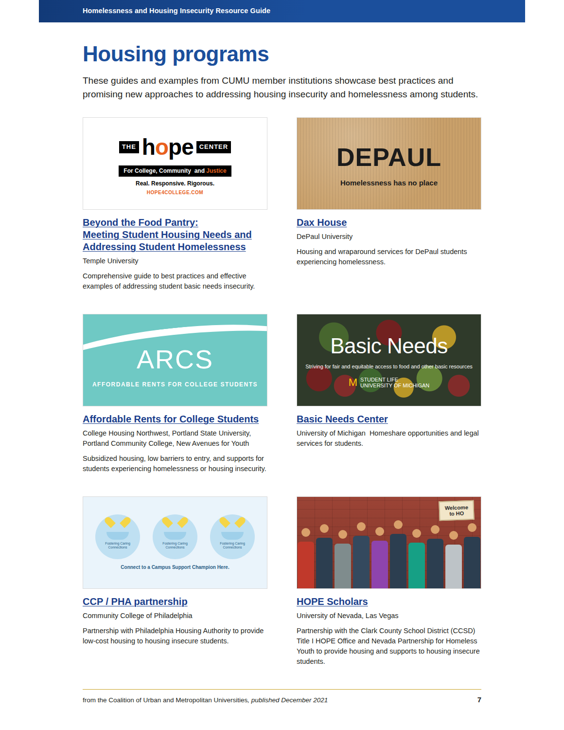Homelessness and Housing Insecurity Resource Guide
Housing programs
These guides and examples from CUMU member institutions showcase best practices and promising new approaches to addressing housing insecurity and homelessness among students.
THE hope CENTER
For College, Community and Justice
Real. Responsive. Rigorous.
HOPE4COLLEGE.COM
Beyond the Food Pantry:
Meeting Student Housing Needs and
Addressing Student Homelessness
Temple University
Comprehensive guide to best practices and effective examples of addressing student basic needs insecurity.
DEPAUL
Homelessness has no place
Dax House
DePaul University
Housing and wraparound services for DePaul students experiencing homelessness.
ARCS
AFFORDABLE RENTS FOR COLLEGE STUDENTS
Affordable Rents for College Students
College Housing Northwest, Portland State University, Portland Community College, New Avenues for Youth
Subsidized housing, low barriers to entry, and supports for students experiencing homelessness or housing insecurity.
Basic Needs
Striving for fair and equitable access to food and other basic resources
M STUDENT LIFE
UNIVERSITY OF MICHIGAN
Basic Needs Center
University of Michigan Homeshare opportunities and legal services for students.
Fostering Caring
Connections
Fostering Caring
Connections
Fostering Caring
Connections
Connect to a Campus Support Champion Here.
CCP / PHA partnership
Community College of Philadelphia
Partnership with Philadelphia Housing Authority to provide low-cost housing to housing insecure students.
Welcome
to HO
HOPE Scholars
University of Nevada, Las Vegas
Partnership with the Clark County School District (CCSD) Title I HOPE Office and Nevada Partnership for Homeless Youth to provide housing and supports to housing insecure students.
from the Coalition of Urban and Metropolitan Universities, published December 2021
7